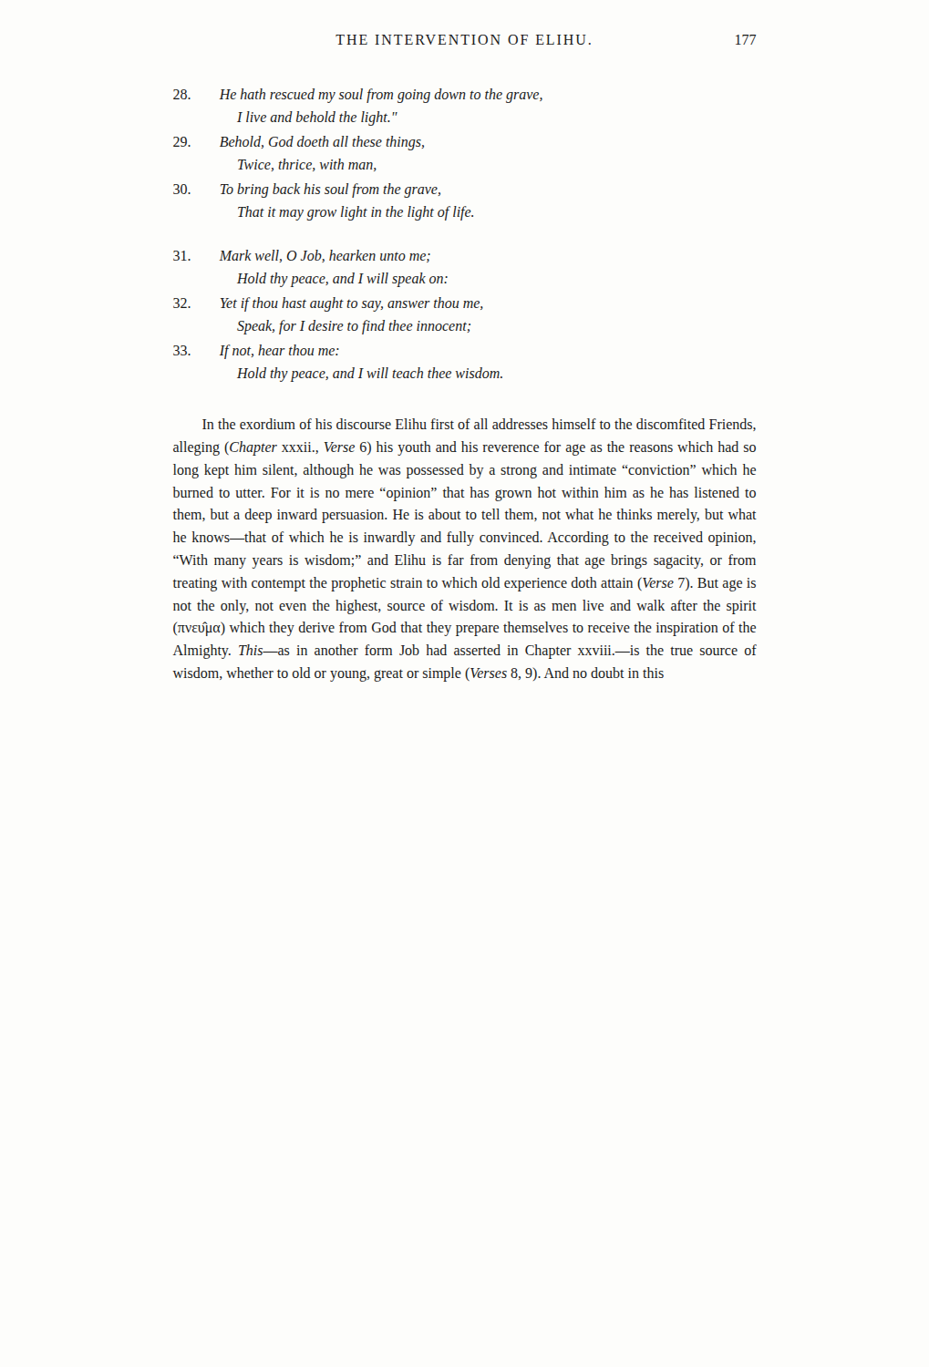The Intervention of Elihu.
177
28. He hath rescued my soul from going down to the grave, I live and behold the light."
29. Behold, God doeth all these things, Twice, thrice, with man,
30. To bring back his soul from the grave, That it may grow light in the light of life.
31. Mark well, O Job, hearken unto me; Hold thy peace, and I will speak on:
32. Yet if thou hast aught to say, answer thou me, Speak, for I desire to find thee innocent;
33. If not, hear thou me: Hold thy peace, and I will teach thee wisdom.
In the exordium of his discourse Elihu first of all addresses himself to the discomfited Friends, alleging (Chapter xxxii., Verse 6) his youth and his reverence for age as the reasons which had so long kept him silent, although he was possessed by a strong and intimate “conviction” which he burned to utter. For it is no mere “opinion” that has grown hot within him as he has listened to them, but a deep inward persuasion. He is about to tell them, not what he thinks merely, but what he knows—that of which he is inwardly and fully convinced. According to the received opinion, “With many years is wisdom;” and Elihu is far from denying that age brings sagacity, or from treating with contempt the prophetic strain to which old experience doth attain (Verse 7). But age is not the only, not even the highest, source of wisdom. It is as men live and walk after the spirit (πνευ̂μα) which they derive from God that they prepare themselves to receive the inspiration of the Almighty. This—as in another form Job had asserted in Chapter xxviii.—is the true source of wisdom, whether to old or young, great or simple (Verses 8, 9). And no doubt in this